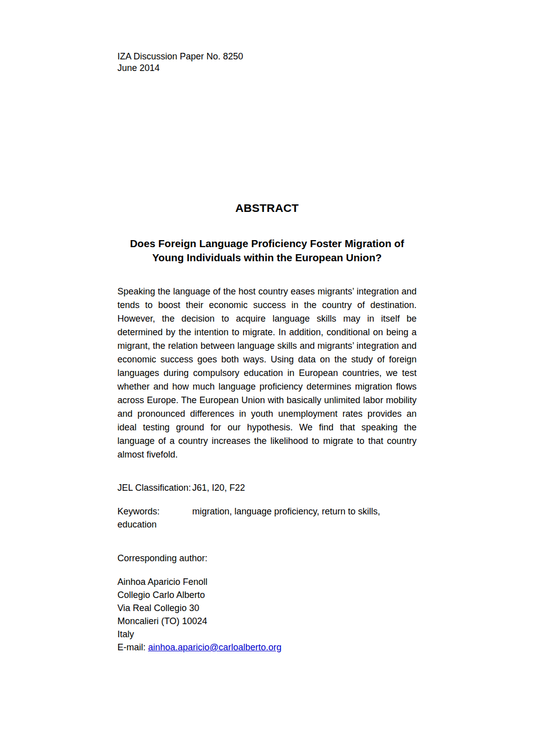IZA Discussion Paper No. 8250
June 2014
ABSTRACT
Does Foreign Language Proficiency Foster Migration of
Young Individuals within the European Union?
Speaking the language of the host country eases migrants’ integration and tends to boost their economic success in the country of destination. However, the decision to acquire language skills may in itself be determined by the intention to migrate. In addition, conditional on being a migrant, the relation between language skills and migrants’ integration and economic success goes both ways. Using data on the study of foreign languages during compulsory education in European countries, we test whether and how much language proficiency determines migration flows across Europe. The European Union with basically unlimited labor mobility and pronounced differences in youth unemployment rates provides an ideal testing ground for our hypothesis. We find that speaking the language of a country increases the likelihood to migrate to that country almost fivefold.
JEL Classification: J61, I20, F22
Keywords: migration, language proficiency, return to skills, education
Corresponding author:
Ainhoa Aparicio Fenoll
Collegio Carlo Alberto
Via Real Collegio 30
Moncalieri (TO) 10024
Italy
E-mail: ainhoa.aparicio@carloalberto.org